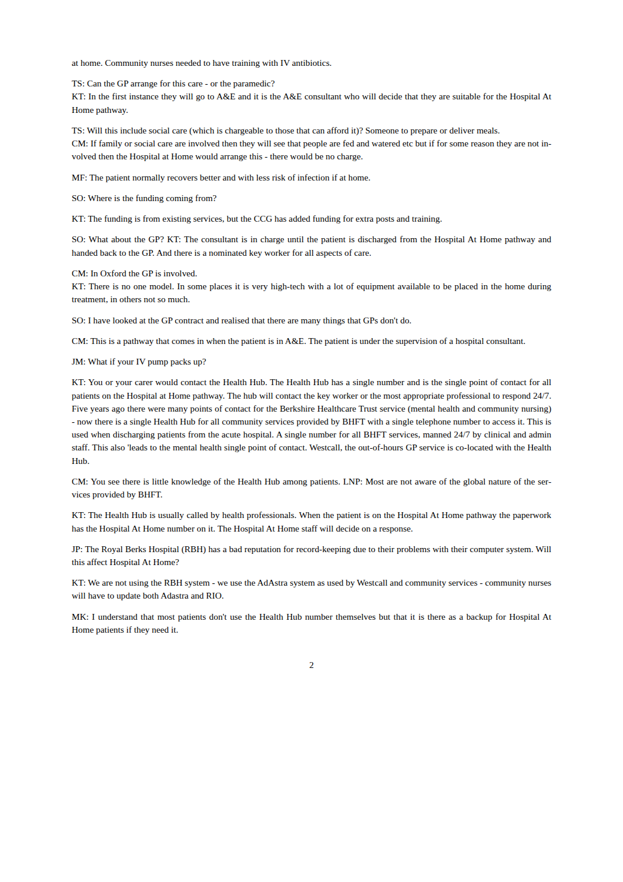at home. Community nurses needed to have training with IV antibiotics.
TS: Can the GP arrange for this care - or the paramedic?
KT: In the first instance they will go to A&E and it is the A&E consultant who will decide that they are suitable for the Hospital At Home pathway.
TS: Will this include social care (which is chargeable to those that can afford it)? Someone to prepare or deliver meals.
CM: If family or social care are involved then they will see that people are fed and watered etc but if for some reason they are not involved then the Hospital at Home would arrange this - there would be no charge.
MF: The patient normally recovers better and with less risk of infection if at home.
SO: Where is the funding coming from?
KT: The funding is from existing services, but the CCG has added funding for extra posts and training.
SO: What about the GP? KT: The consultant is in charge until the patient is discharged from the Hospital At Home pathway and handed back to the GP. And there is a nominated key worker for all aspects of care.
CM: In Oxford the GP is involved.
KT: There is no one model. In some places it is very high-tech with a lot of equipment available to be placed in the home during treatment, in others not so much.
SO: I have looked at the GP contract and realised that there are many things that GPs don't do.
CM: This is a pathway that comes in when the patient is in A&E. The patient is under the supervision of a hospital consultant.
JM: What if your IV pump packs up?
KT: You or your carer would contact the Health Hub. The Health Hub has a single number and is the single point of contact for all patients on the Hospital at Home pathway. The hub will contact the key worker or the most appropriate professional to respond 24/7. Five years ago there were many points of contact for the Berkshire Healthcare Trust service (mental health and community nursing) - now there is a single Health Hub for all community services provided by BHFT with a single telephone number to access it. This is used when discharging patients from the acute hospital. A single number for all BHFT services, manned 24/7 by clinical and admin staff. This also 'leads to the mental health single point of contact. Westcall, the out-of-hours GP service is co-located with the Health Hub.
CM: You see there is little knowledge of the Health Hub among patients. LNP: Most are not aware of the global nature of the services provided by BHFT.
KT: The Health Hub is usually called by health professionals. When the patient is on the Hospital At Home pathway the paperwork has the Hospital At Home number on it. The Hospital At Home staff will decide on a response.
JP: The Royal Berks Hospital (RBH) has a bad reputation for record-keeping due to their problems with their computer system. Will this affect Hospital At Home?
KT: We are not using the RBH system - we use the AdAstra system as used by Westcall and community services - community nurses will have to update both Adastra and RIO.
MK: I understand that most patients don't use the Health Hub number themselves but that it is there as a backup for Hospital At Home patients if they need it.
2